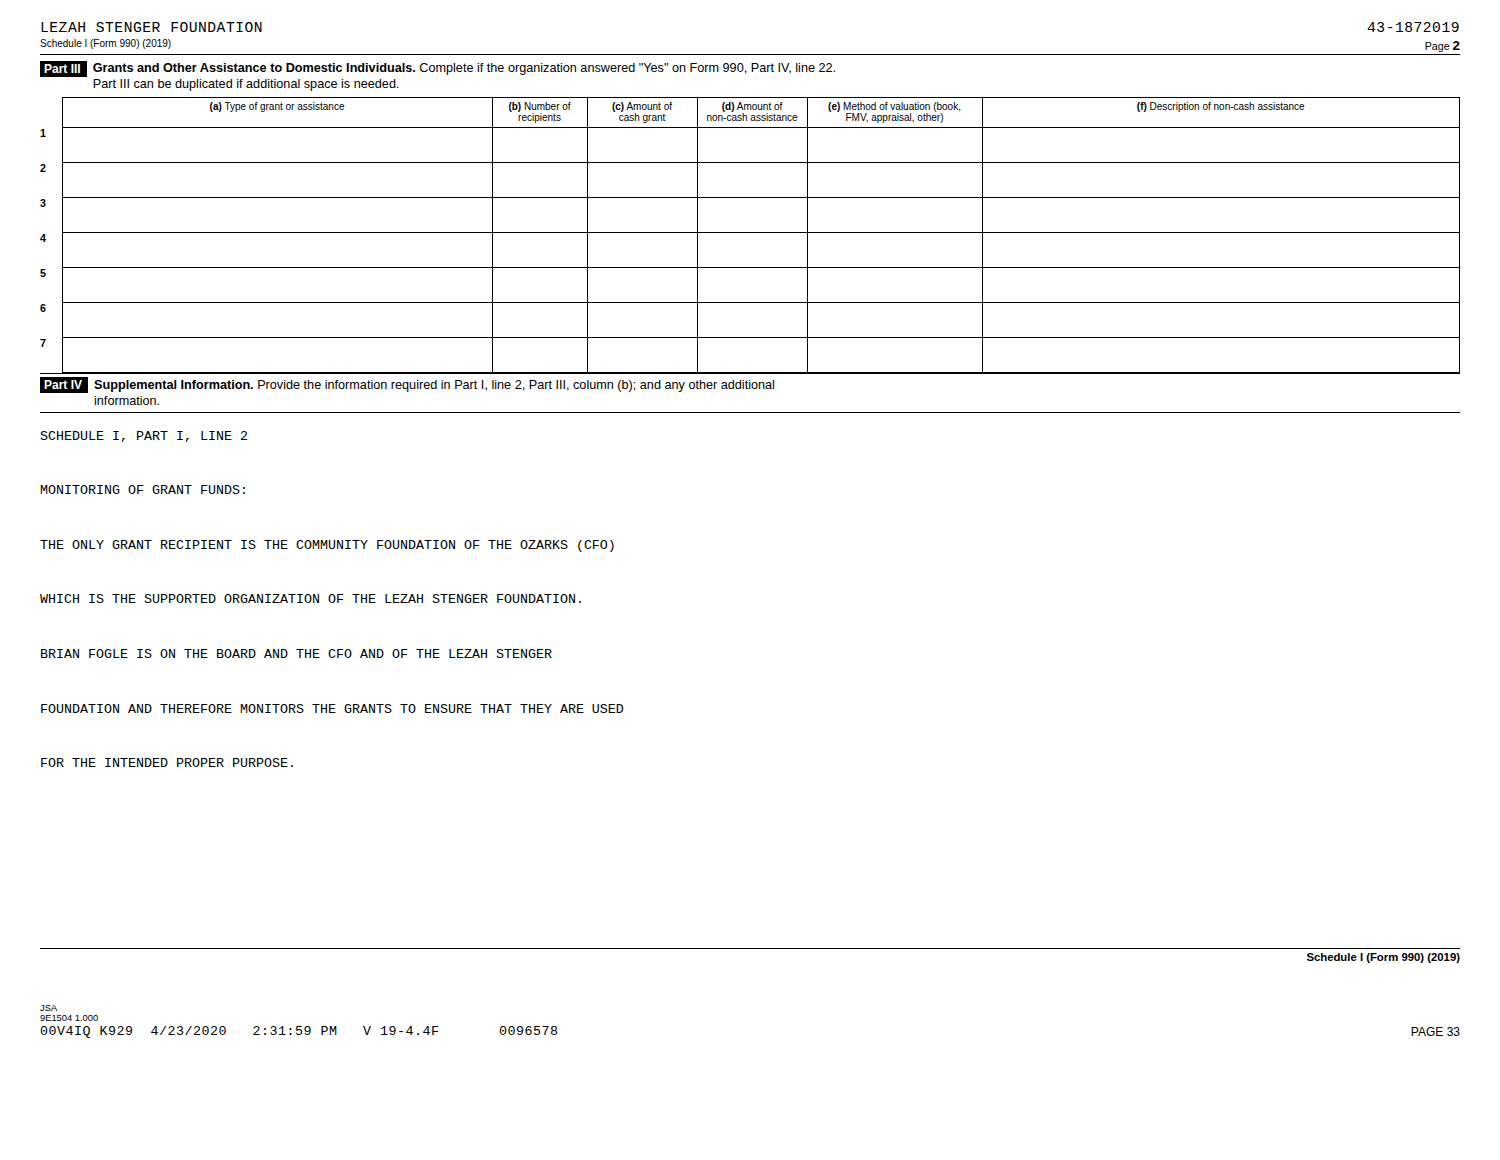LEZAH STENGER FOUNDATION
43-1872019
Schedule I (Form 990) (2019)
Page 2
Part III
Grants and Other Assistance to Domestic Individuals. Complete if the organization answered "Yes" on Form 990, Part IV, line 22.
Part III can be duplicated if additional space is needed.
| | (a) Type of grant or assistance | (b) Number of recipients | (c) Amount of cash grant | (d) Amount of non-cash assistance | (e) Method of valuation (book, FMV, appraisal, other) | (f) Description of non-cash assistance |
| --- | --- | --- | --- | --- | --- | --- |
| 1 | | | | | | |
| 2 | | | | | | |
| 3 | | | | | | |
| 4 | | | | | | |
| 5 | | | | | | |
| 6 | | | | | | |
| 7 | | | | | | |
Part IV
Supplemental Information. Provide the information required in Part I, line 2, Part III, column (b); and any other additional
information.
SCHEDULE I, PART I, LINE 2 MONITORING OF GRANT FUNDS: THE ONLY GRANT RECIPIENT IS THE COMMUNITY FOUNDATION OF THE OZARKS (CFO) WHICH IS THE SUPPORTED ORGANIZATION OF THE LEZAH STENGER FOUNDATION. BRIAN FOGLE IS ON THE BOARD AND THE CFO AND OF THE LEZAH STENGER FOUNDATION AND THEREFORE MONITORS THE GRANTS TO ENSURE THAT THEY ARE USED FOR THE INTENDED PROPER PURPOSE.
Schedule I (Form 990) (2019)
JSA
9E1504 1.000
00V4IQ K929 4/23/2020 2:31:59 PM V 19-4.4F 0096578
PAGE 33